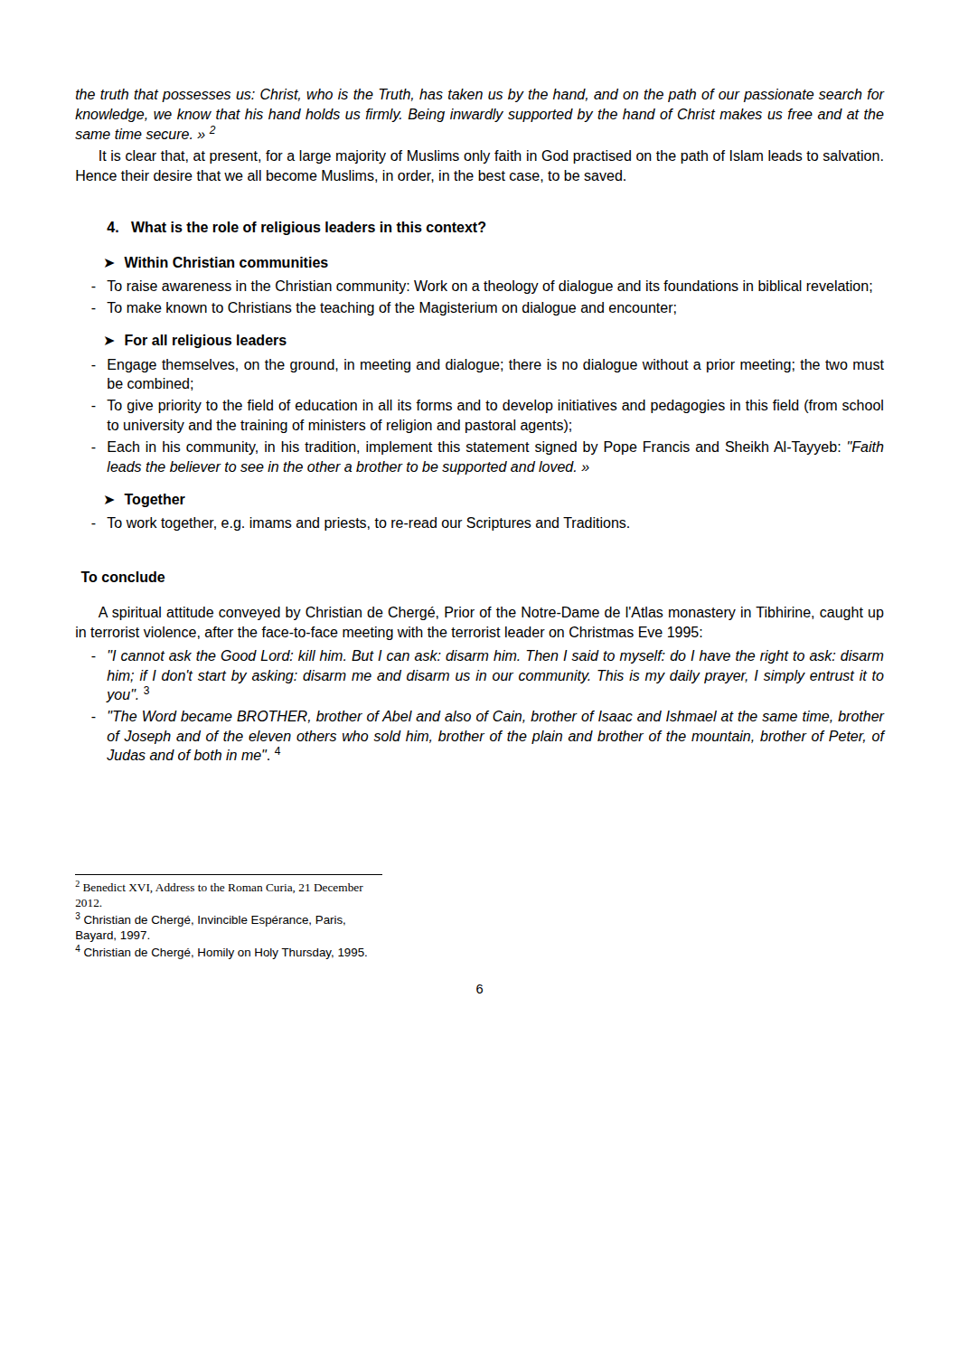the truth that possesses us: Christ, who is the Truth, has taken us by the hand, and on the path of our passionate search for knowledge, we know that his hand holds us firmly. Being inwardly supported by the hand of Christ makes us free and at the same time secure. » 2
It is clear that, at present, for a large majority of Muslims only faith in God practised on the path of Islam leads to salvation. Hence their desire that we all become Muslims, in order, in the best case, to be saved.
4. What is the role of religious leaders in this context?
Within Christian communities
To raise awareness in the Christian community: Work on a theology of dialogue and its foundations in biblical revelation;
To make known to Christians the teaching of the Magisterium on dialogue and encounter;
For all religious leaders
Engage themselves, on the ground, in meeting and dialogue; there is no dialogue without a prior meeting; the two must be combined;
To give priority to the field of education in all its forms and to develop initiatives and pedagogies in this field (from school to university and the training of ministers of religion and pastoral agents);
Each in his community, in his tradition, implement this statement signed by Pope Francis and Sheikh Al-Tayyeb: "Faith leads the believer to see in the other a brother to be supported and loved. »
Together
To work together, e.g. imams and priests, to re-read our Scriptures and Traditions.
To conclude
A spiritual attitude conveyed by Christian de Chergé, Prior of the Notre-Dame de l'Atlas monastery in Tibhirine, caught up in terrorist violence, after the face-to-face meeting with the terrorist leader on Christmas Eve 1995:
"I cannot ask the Good Lord: kill him. But I can ask: disarm him. Then I said to myself: do I have the right to ask: disarm him; if I don't start by asking: disarm me and disarm us in our community. This is my daily prayer, I simply entrust it to you". 3
"The Word became BROTHER, brother of Abel and also of Cain, brother of Isaac and Ishmael at the same time, brother of Joseph and of the eleven others who sold him, brother of the plain and brother of the mountain, brother of Peter, of Judas and of both in me". 4
2 Benedict XVI, Address to the Roman Curia, 21 December 2012.
3 Christian de Chergé, Invincible Espérance, Paris, Bayard, 1997.
4 Christian de Chergé, Homily on Holy Thursday, 1995.
6